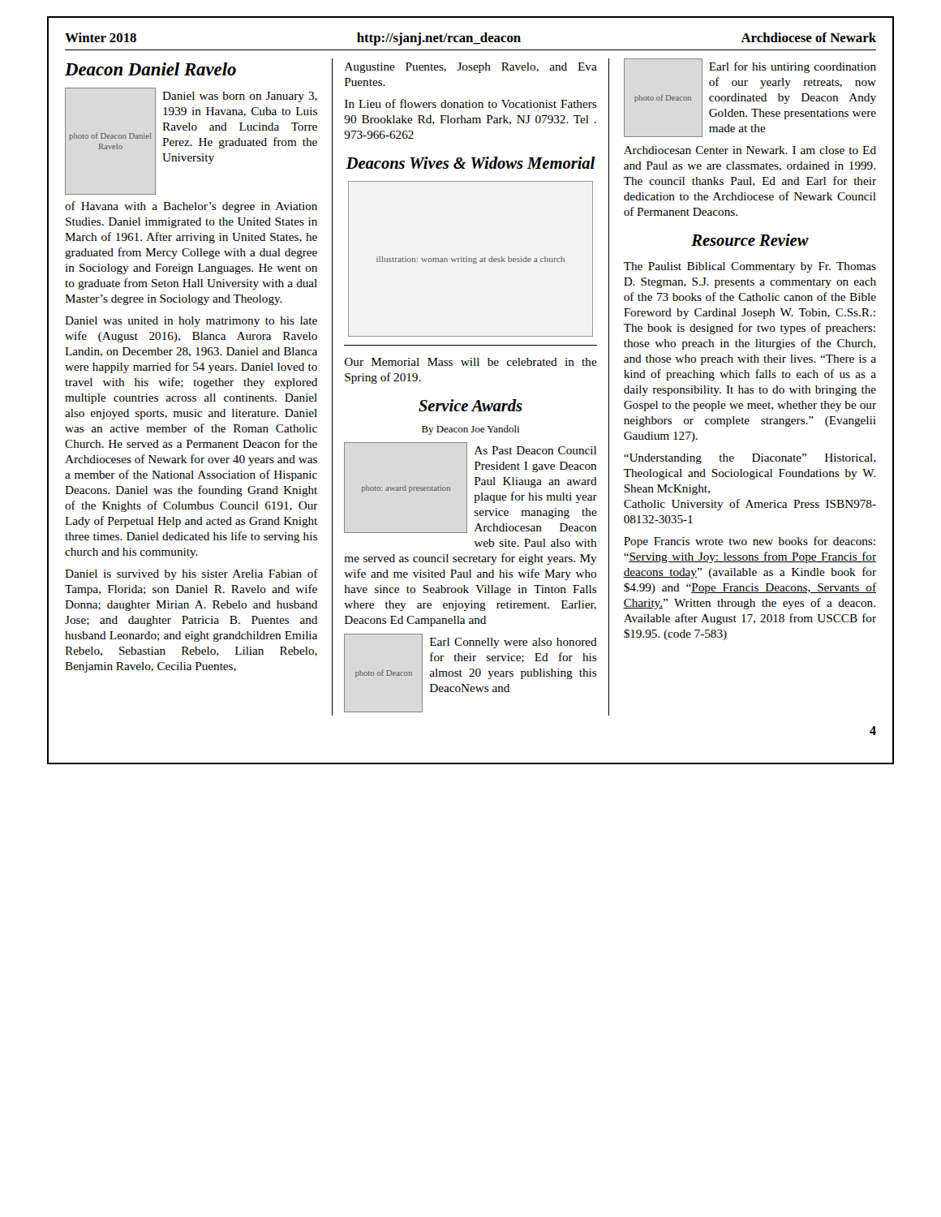Winter 2018 http://sjanj.net/rcan_deacon Archdiocese of Newark
Deacon Daniel Ravelo
photo of Deacon Daniel Ravelo
Daniel was born on January 3, 1939 in Havana, Cuba to Luis Ravelo and Lucinda Torre Perez. He graduated from the University
of Havana with a Bachelor’s degree in Aviation Studies. Daniel immigrated to the United States in March of 1961. After arriving in United States, he graduated from Mercy College with a dual degree in Sociology and Foreign Languages. He went on to graduate from Seton Hall University with a dual Master’s degree in Sociology and Theology.
Daniel was united in holy matrimony to his late wife (August 2016), Blanca Aurora Ravelo Landin, on December 28, 1963. Daniel and Blanca were happily married for 54 years. Daniel loved to travel with his wife; together they explored multiple countries across all continents. Daniel also enjoyed sports, music and literature. Daniel was an active member of the Roman Catholic Church. He served as a Permanent Deacon for the Archdioceses of Newark for over 40 years and was a member of the National Association of Hispanic Deacons. Daniel was the founding Grand Knight of the Knights of Columbus Council 6191, Our Lady of Perpetual Help and acted as Grand Knight three times. Daniel dedicated his life to serving his church and his community.
Daniel is survived by his sister Arelia Fabian of Tampa, Florida; son Daniel R. Ravelo and wife Donna; daughter Mirian A. Rebelo and husband Jose; and daughter Patricia B. Puentes and husband Leonardo; and eight grandchildren Emilia Rebelo, Sebastian Rebelo, Lilian Rebelo, Benjamin Ravelo, Cecilia Puentes,
Augustine Puentes, Joseph Ravelo, and Eva Puentes.
In Lieu of flowers donation to Vocationist Fathers 90 Brooklake Rd, Florham Park, NJ 07932. Tel . 973-966-6262
Deacons Wives & Widows Memorial
illustration: woman writing at desk beside a church
Our Memorial Mass will be celebrated in the Spring of 2019.
Service Awards
By Deacon Joe Yandoli
photo: award presentation
As Past Deacon Council President I gave Deacon Paul Kliauga an award plaque for his multi year service managing the Archdiocesan Deacon web site. Paul also with me served as council secretary for eight years. My wife and me visited Paul and his wife Mary who have since to Seabrook Village in Tinton Falls where they are enjoying retirement. Earlier, Deacons Ed Campanella and
photo of Deacon
Earl Connelly were also honored for their service; Ed for his almost 20 years publishing this DeacoNews and
photo of Deacon
Earl for his untiring coordination of our yearly retreats, now coordinated by Deacon Andy Golden. These presentations were made at the
Archdiocesan Center in Newark. I am close to Ed and Paul as we are classmates, ordained in 1999. The council thanks Paul, Ed and Earl for their dedication to the Archdiocese of Newark Council of Permanent Deacons.
Resource Review
The Paulist Biblical Commentary by Fr. Thomas D. Stegman, S.J. presents a commentary on each of the 73 books of the Catholic canon of the Bible Foreword by Cardinal Joseph W. Tobin, C.Ss.R.: The book is designed for two types of preachers: those who preach in the liturgies of the Church, and those who preach with their lives. “There is a kind of preaching which falls to each of us as a daily responsibility. It has to do with bringing the Gospel to the people we meet, whether they be our neighbors or complete strangers.” (Evangelii Gaudium 127).
“Understanding the Diaconate” Historical, Theological and Sociological Foundations by W. Shean McKnight,
Catholic University of America Press ISBN978-08132-3035-1
Pope Francis wrote two new books for deacons: “Serving with Joy: lessons from Pope Francis for deacons today” (available as a Kindle book for $4.99) and “Pope Francis Deacons, Servants of Charity.” Written through the eyes of a deacon. Available after August 17, 2018 from USCCB for $19.95. (code 7-583)
4